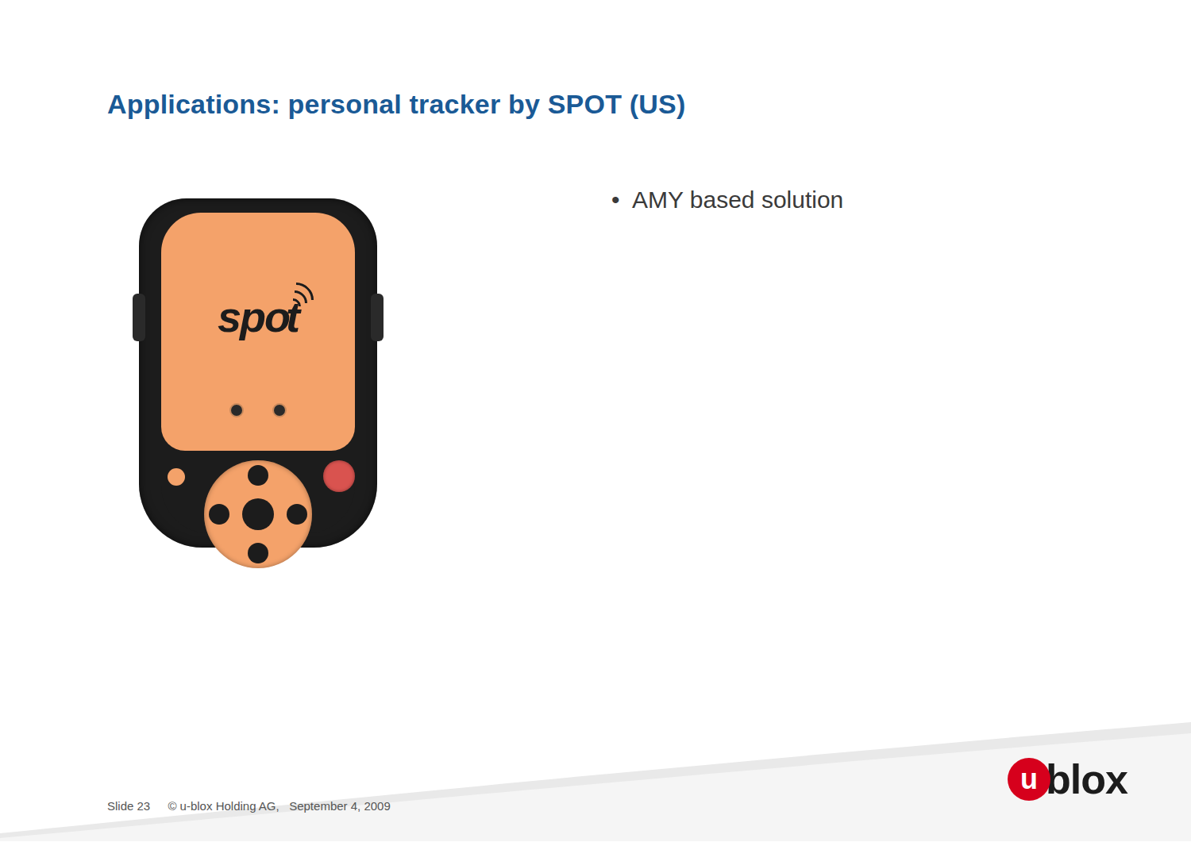Applications: personal tracker by SPOT (US)
•AMY based solution
spot
Slide 23 © u-blox Holding AG, September 4, 2009
blox